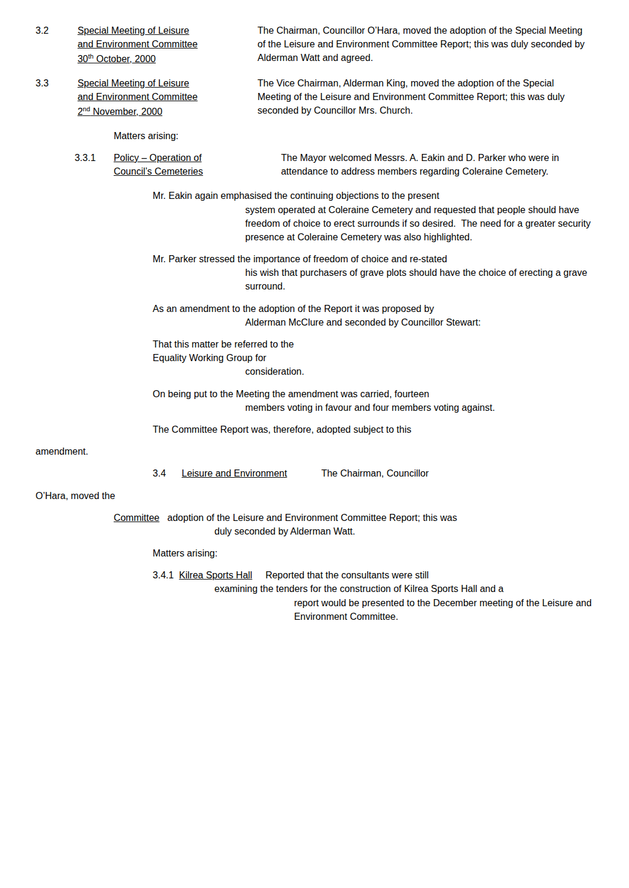| 3.2 | Special Meeting of Leisure and Environment Committee 30 th October, 2000 | The Chairman, Councillor O’Hara, moved the adoption of the Special Meeting of the Leisure and Environment Committee Report; this was duly seconded by Alderman Watt and agreed. |
| 3.3 | Special Meeting of Leisure and Environment Committee 2 nd November, 2000 | The Vice Chairman, Alderman King, moved the adoption of the Special Meeting of the Leisure and Environment Committee Report; this was duly seconded by Councillor Mrs. Church. |
Matters arising:
| | 3.3.1 | Policy – Operation of Council’s Cemeteries | The Mayor welcomed Messrs. A. Eakin and D. Parker who were in attendance to address members regarding Coleraine Cemetery. |
Mr. Eakin again emphasised the continuing objections to the present system operated at Coleraine Cemetery and requested that people should have freedom of choice to erect surrounds if so desired. The need for a greater security presence at Coleraine Cemetery was also highlighted.
Mr. Parker stressed the importance of freedom of choice and re-stated his wish that purchasers of grave plots should have the choice of erecting a grave surround.
As an amendment to the adoption of the Report it was proposed by Alderman McClure and seconded by Councillor Stewart:
That this matter be referred to the
Equality Working Group for consideration.
On being put to the Meeting the amendment was carried, fourteen members voting in favour and four members voting against.
The Committee Report was, therefore, adopted subject to this
amendment.
3.4 Leisure and Environment The Chairman, Councillor
O’Hara, moved the
Committee adoption of the Leisure and Environment Committee Report; this was duly seconded by Alderman Watt.
Matters arising:
3.4.1 Kilrea Sports Hall Reported that the consultants were still examining the tenders for the construction of Kilrea Sports Hall and a report would be presented to the December meeting of the Leisure and Environment Committee.